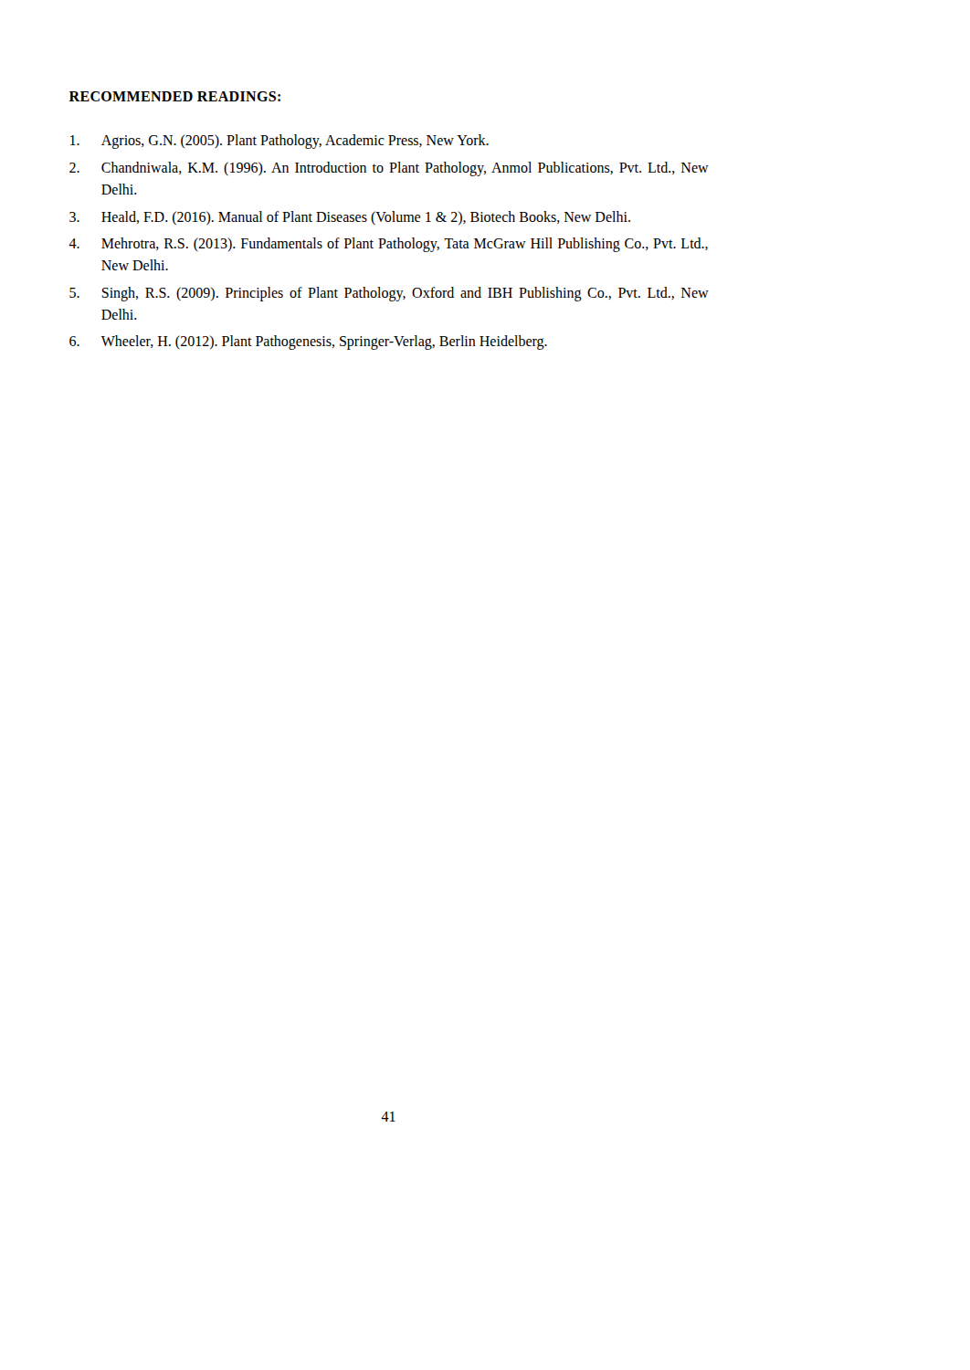RECOMMENDED READINGS:
1. Agrios, G.N. (2005). Plant Pathology, Academic Press, New York.
2. Chandniwala, K.M. (1996). An Introduction to Plant Pathology, Anmol Publications, Pvt. Ltd., New Delhi.
3. Heald, F.D. (2016). Manual of Plant Diseases (Volume 1 & 2), Biotech Books, New Delhi.
4. Mehrotra, R.S. (2013). Fundamentals of Plant Pathology, Tata McGraw Hill Publishing Co., Pvt. Ltd., New Delhi.
5. Singh, R.S. (2009). Principles of Plant Pathology, Oxford and IBH Publishing Co., Pvt. Ltd., New Delhi.
6. Wheeler, H. (2012). Plant Pathogenesis, Springer-Verlag, Berlin Heidelberg.
41